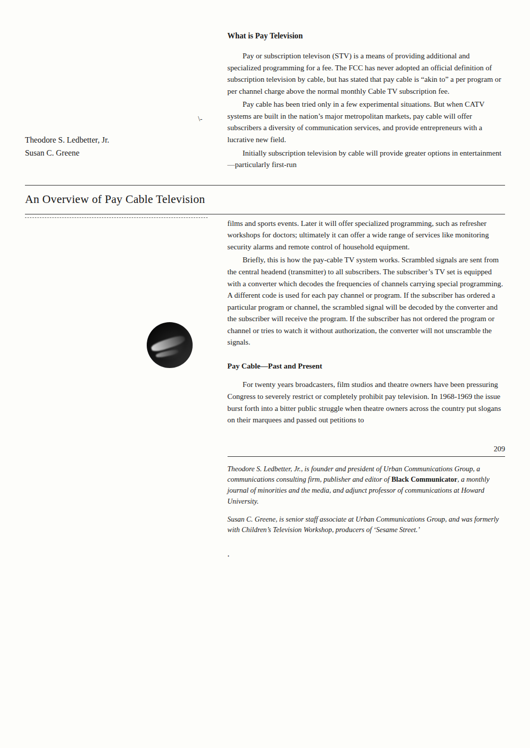\-
Theodore S. Ledbetter, Jr.
Susan C. Greene
What is Pay Television
Pay or subscription televison (STV) is a means of providing additional and specialized programming for a fee. The FCC has never adopted an official definition of subscription television by cable, but has stated that pay cable is “akin to” a per program or per channel charge above the normal monthly Cable TV subscription fee.
Pay cable has been tried only in a few experimental situations. But when CATV systems are built in the nation’s major metropolitan markets, pay cable will offer subscribers a diversity of communication services, and provide entrepreneurs with a lucrative new field.
Initially subscription television by cable will provide greater options in entertainment—particularly first-run
An Overview of Pay Cable Television
films and sports events. Later it will offer specialized programming, such as refresher workshops for doctors; ultimately it can offer a wide range of services like monitoring security alarms and remote control of household equipment.
Briefly, this is how the pay-cable TV system works. Scrambled signals are sent from the central headend (transmitter) to all subscribers. The subscriber’s TV set is equipped with a converter which decodes the frequencies of channels carrying special programming. A different code is used for each pay channel or program. If the subscriber has ordered a particular program or channel, the scrambled signal will be decoded by the converter and the subscriber will receive the program. If the subscriber has not ordered the program or channel or tries to watch it without authorization, the converter will not unscramble the signals.
Pay Cable—Past and Present
For twenty years broadcasters, film studios and theatre owners have been pressuring Congress to severely restrict or completely prohibit pay television. In 1968-1969 the issue burst forth into a bitter public struggle when theatre owners across the country put slogans on their marquees and passed out petitions to
209
Theodore S. Ledbetter, Jr., is founder and president of Urban Communications Group, a communications consulting firm, publisher and editor of Black Communicator, a monthly journal of minorities and the media, and adjunct professor of communications at Howard University.
Susan C. Greene, is senior staff associate at Urban Communications Group, and was formerly with Children’s Television Workshop, producers of ‘Sesame Street.’
.